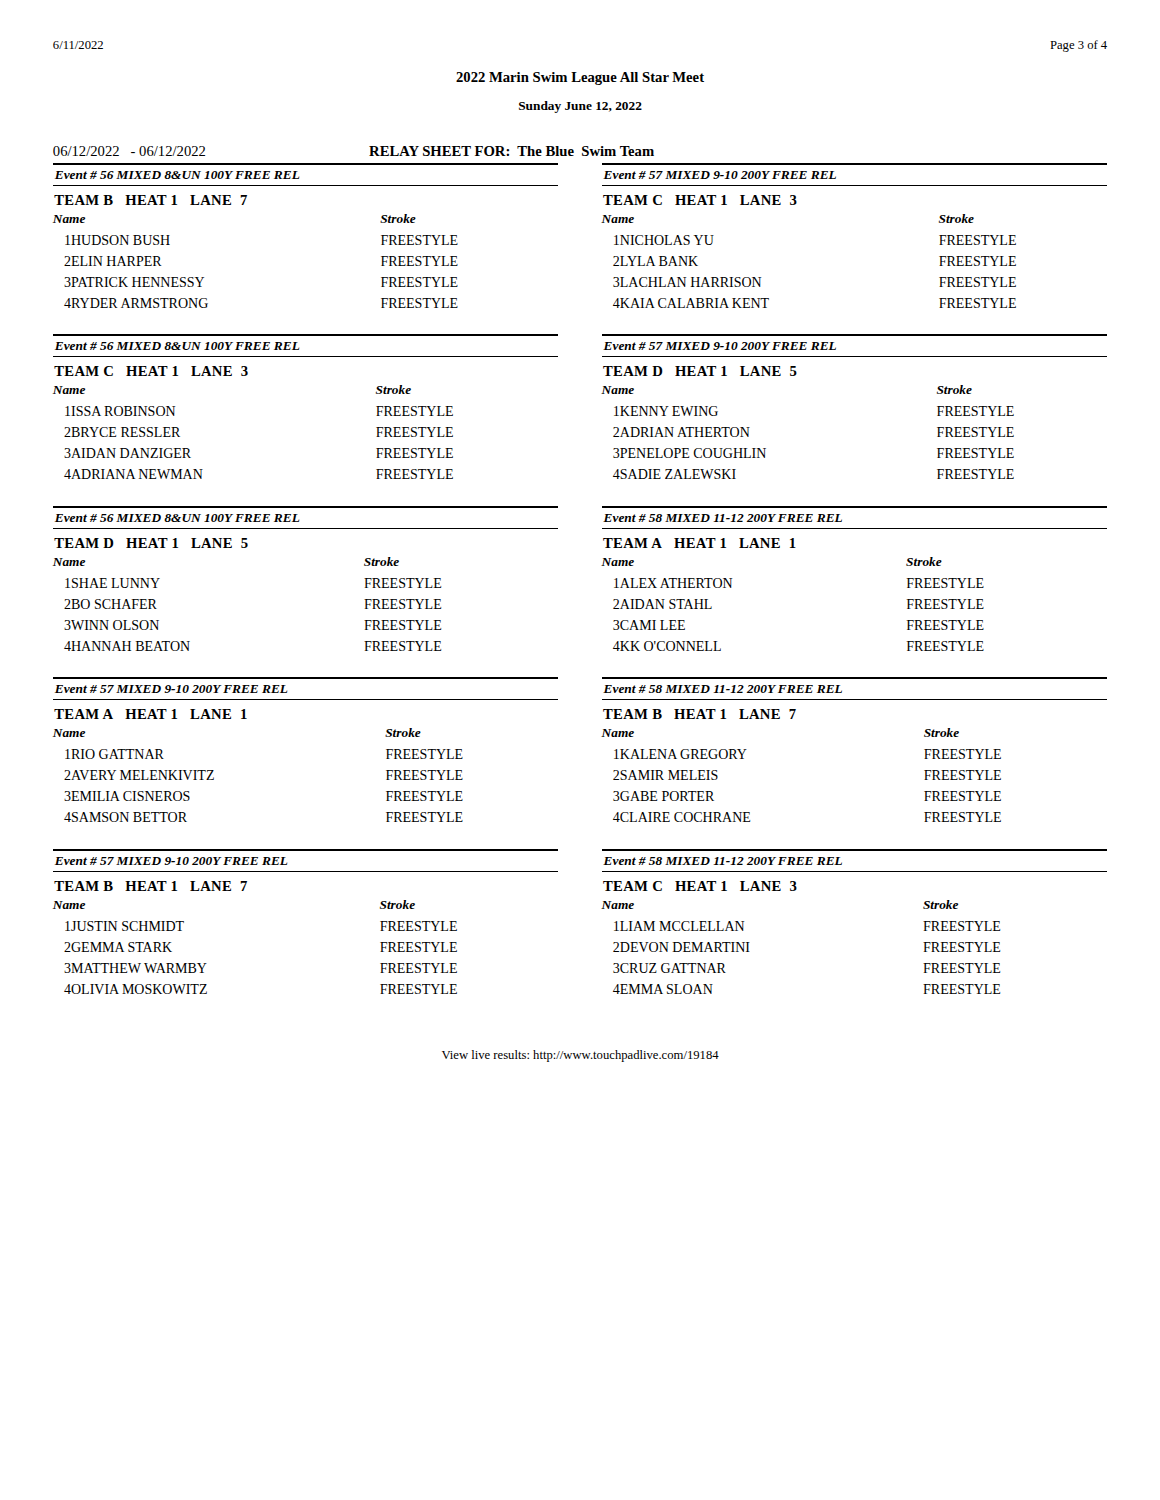6/11/2022 Page 3 of 4
2022 Marin Swim League All Star Meet
Sunday June 12, 2022
06/12/2022 - 06/12/2022 RELAY SHEET FOR: The Blue Swim Team
Event # 56 MIXED 8&UN 100Y FREE REL
TEAM B HEAT 1 LANE 7
| Name | Stroke |
| --- | --- |
| 1 | HUDSON BUSH | FREESTYLE |
| 2 | ELIN HARPER | FREESTYLE |
| 3 | PATRICK HENNESSY | FREESTYLE |
| 4 | RYDER ARMSTRONG | FREESTYLE |
Event # 56 MIXED 8&UN 100Y FREE REL
TEAM C HEAT 1 LANE 3
| Name | Stroke |
| --- | --- |
| 1 | ISSA ROBINSON | FREESTYLE |
| 2 | BRYCE RESSLER | FREESTYLE |
| 3 | AIDAN DANZIGER | FREESTYLE |
| 4 | ADRIANA NEWMAN | FREESTYLE |
Event # 56 MIXED 8&UN 100Y FREE REL
TEAM D HEAT 1 LANE 5
| Name | Stroke |
| --- | --- |
| 1 | SHAE LUNNY | FREESTYLE |
| 2 | BO SCHAFER | FREESTYLE |
| 3 | WINN OLSON | FREESTYLE |
| 4 | HANNAH BEATON | FREESTYLE |
Event # 57 MIXED 9-10 200Y FREE REL
TEAM A HEAT 1 LANE 1
| Name | Stroke |
| --- | --- |
| 1 | RIO GATTNAR | FREESTYLE |
| 2 | AVERY MELENKIVITZ | FREESTYLE |
| 3 | EMILIA CISNEROS | FREESTYLE |
| 4 | SAMSON BETTOR | FREESTYLE |
Event # 57 MIXED 9-10 200Y FREE REL
TEAM B HEAT 1 LANE 7
| Name | Stroke |
| --- | --- |
| 1 | JUSTIN SCHMIDT | FREESTYLE |
| 2 | GEMMA STARK | FREESTYLE |
| 3 | MATTHEW WARMBY | FREESTYLE |
| 4 | OLIVIA MOSKOWITZ | FREESTYLE |
Event # 57 MIXED 9-10 200Y FREE REL
TEAM C HEAT 1 LANE 3
| Name | Stroke |
| --- | --- |
| 1 | NICHOLAS YU | FREESTYLE |
| 2 | LYLA BANK | FREESTYLE |
| 3 | LACHLAN HARRISON | FREESTYLE |
| 4 | KAIA CALABRIA KENT | FREESTYLE |
Event # 57 MIXED 9-10 200Y FREE REL
TEAM D HEAT 1 LANE 5
| Name | Stroke |
| --- | --- |
| 1 | KENNY EWING | FREESTYLE |
| 2 | ADRIAN ATHERTON | FREESTYLE |
| 3 | PENELOPE COUGHLIN | FREESTYLE |
| 4 | SADIE ZALEWSKI | FREESTYLE |
Event # 58 MIXED 11-12 200Y FREE REL
TEAM A HEAT 1 LANE 1
| Name | Stroke |
| --- | --- |
| 1 | ALEX ATHERTON | FREESTYLE |
| 2 | AIDAN STAHL | FREESTYLE |
| 3 | CAMI LEE | FREESTYLE |
| 4 | KK O'CONNELL | FREESTYLE |
Event # 58 MIXED 11-12 200Y FREE REL
TEAM B HEAT 1 LANE 7
| Name | Stroke |
| --- | --- |
| 1 | KALENA GREGORY | FREESTYLE |
| 2 | SAMIR MELEIS | FREESTYLE |
| 3 | GABE PORTER | FREESTYLE |
| 4 | CLAIRE COCHRANE | FREESTYLE |
Event # 58 MIXED 11-12 200Y FREE REL
TEAM C HEAT 1 LANE 3
| Name | Stroke |
| --- | --- |
| 1 | LIAM MCCLELLAN | FREESTYLE |
| 2 | DEVON DEMARTINI | FREESTYLE |
| 3 | CRUZ GATTNAR | FREESTYLE |
| 4 | EMMA SLOAN | FREESTYLE |
View live results: http://www.touchpadlive.com/19184